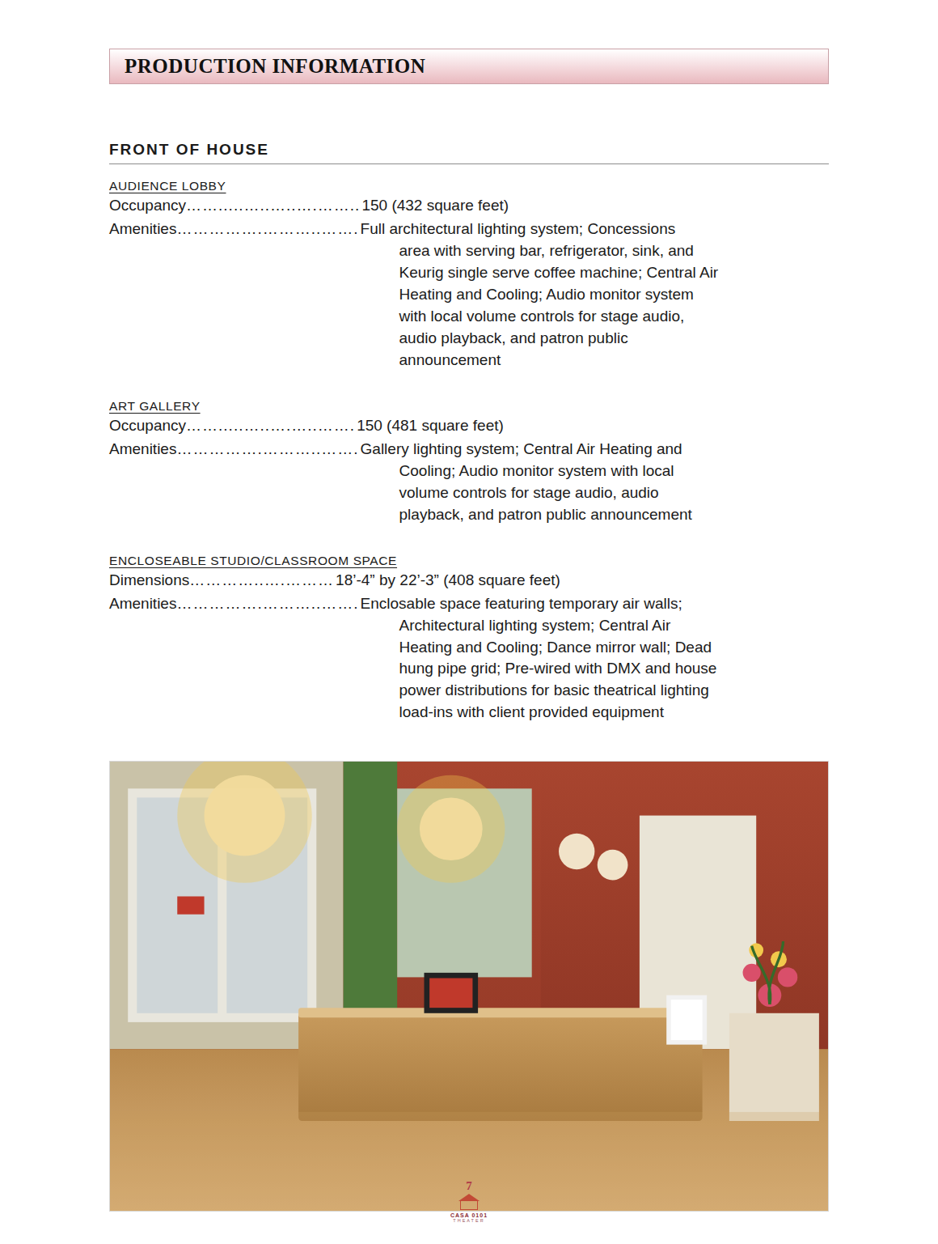PRODUCTION INFORMATION
FRONT OF HOUSE
AUDIENCE LOBBY
Occupancy …….....…..…..….…….. 150 (432 square feet)
Amenities …………….………..……. Full architectural lighting system; Concessions area with serving bar, refrigerator, sink, and Keurig single serve coffee machine; Central Air Heating and Cooling; Audio monitor system with local volume controls for stage audio, audio playback, and patron public announcement
ART GALLERY
Occupancy …….....…..….…..……. 150 (481 square feet)
Amenities …………….………..……. Gallery lighting system; Central Air Heating and Cooling; Audio monitor system with local volume controls for stage audio, audio playback, and patron public announcement
ENCLOSEABLE STUDIO/CLASSROOM SPACE
Dimensions …………..….……… 18’-4” by 22’-3” (408 square feet)
Amenities …………….………..……. Enclosable space featuring temporary air walls; Architectural lighting system; Central Air Heating and Cooling; Dance mirror wall; Dead hung pipe grid; Pre-wired with DMX and house power distributions for basic theatrical lighting load-ins with client provided equipment
7
CASA 0101
THEATER